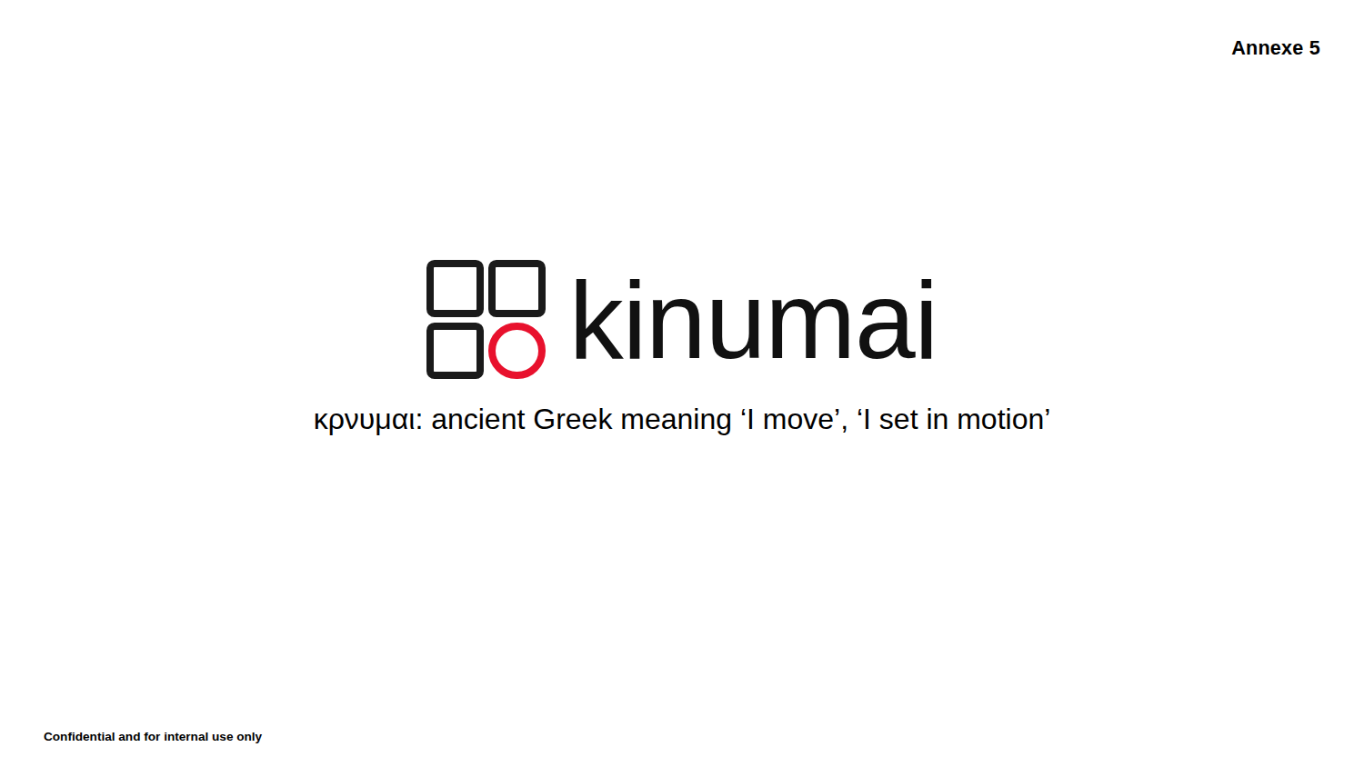Annexe 5
kinumai
κρνυμαι: ancient Greek meaning ‘I move’, ‘I set in motion’
Confidential and for internal use only